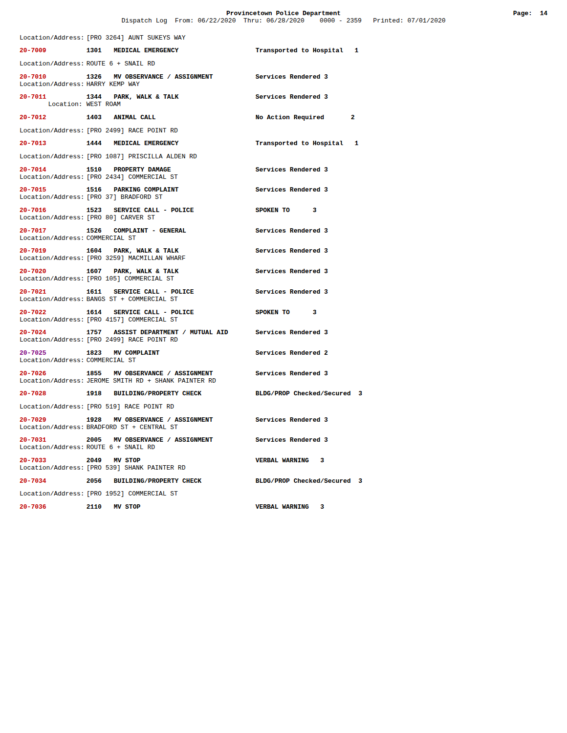Provincetown Police Department Page: 14
Dispatch Log From: 06/22/2020 Thru: 06/28/2020 0000 - 2359 Printed: 07/01/2020
| Location/Address: | [PRO 3264] AUNT SUKEYS WAY |
| 20-7009 | 1301 | MEDICAL EMERGENCY | Transported to Hospital 1 |
| Location/Address: | ROUTE 6 + SNAIL RD |
| 20-7010 | 1326 | MV OBSERVANCE / ASSIGNMENT | Services Rendered 3 |
| Location/Address: | HARRY KEMP WAY |
| 20-7011 | 1344 | PARK, WALK & TALK | Services Rendered 3 |
| Location: | WEST ROAM |
| 20-7012 | 1403 | ANIMAL CALL | No Action Required 2 |
| Location/Address: | [PRO 2499] RACE POINT RD |
| 20-7013 | 1444 | MEDICAL EMERGENCY | Transported to Hospital 1 |
| Location/Address: | [PRO 1087] PRISCILLA ALDEN RD |
| 20-7014 | 1510 | PROPERTY DAMAGE | Services Rendered 3 |
| Location/Address: | [PRO 2434] COMMERCIAL ST |
| 20-7015 | 1516 | PARKING COMPLAINT | Services Rendered 3 |
| Location/Address: | [PRO 37] BRADFORD ST |
| 20-7016 | 1523 | SERVICE CALL - POLICE | SPOKEN TO 3 |
| Location/Address: | [PRO 80] CARVER ST |
| 20-7017 | 1526 | COMPLAINT - GENERAL | Services Rendered 3 |
| Location/Address: | COMMERCIAL ST |
| 20-7019 | 1604 | PARK, WALK & TALK | Services Rendered 3 |
| Location/Address: | [PRO 3259] MACMILLAN WHARF |
| 20-7020 | 1607 | PARK, WALK & TALK | Services Rendered 3 |
| Location/Address: | [PRO 105] COMMERCIAL ST |
| 20-7021 | 1611 | SERVICE CALL - POLICE | Services Rendered 3 |
| Location/Address: | BANGS ST + COMMERCIAL ST |
| 20-7022 | 1614 | SERVICE CALL - POLICE | SPOKEN TO 3 |
| Location/Address: | [PRO 4157] COMMERCIAL ST |
| 20-7024 | 1757 | ASSIST DEPARTMENT / MUTUAL AID | Services Rendered 3 |
| Location/Address: | [PRO 2499] RACE POINT RD |
| 20-7025 | 1823 | MV COMPLAINT | Services Rendered 2 |
| Location/Address: | COMMERCIAL ST |
| 20-7026 | 1855 | MV OBSERVANCE / ASSIGNMENT | Services Rendered 3 |
| Location/Address: | JEROME SMITH RD + SHANK PAINTER RD |
| 20-7028 | 1918 | BUILDING/PROPERTY CHECK | BLDG/PROP Checked/Secured 3 |
| Location/Address: | [PRO 519] RACE POINT RD |
| 20-7029 | 1928 | MV OBSERVANCE / ASSIGNMENT | Services Rendered 3 |
| Location/Address: | BRADFORD ST + CENTRAL ST |
| 20-7031 | 2005 | MV OBSERVANCE / ASSIGNMENT | Services Rendered 3 |
| Location/Address: | ROUTE 6 + SNAIL RD |
| 20-7033 | 2049 | MV STOP | VERBAL WARNING 3 |
| Location/Address: | [PRO 539] SHANK PAINTER RD |
| 20-7034 | 2056 | BUILDING/PROPERTY CHECK | BLDG/PROP Checked/Secured 3 |
| Location/Address: | [PRO 1952] COMMERCIAL ST |
| 20-7036 | 2110 | MV STOP | VERBAL WARNING 3 |